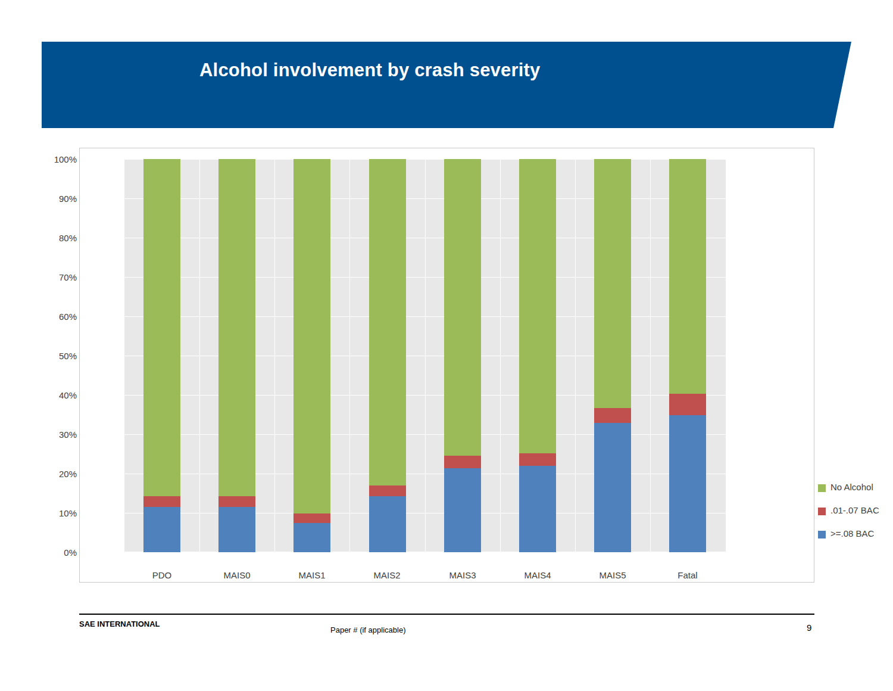Alcohol involvement by crash severity
100%
90%
80%
70%
60%
50%
40%
30%
20%
10%
0%
PDO
MAIS0
MAIS1
MAIS2
MAIS3
MAIS4
MAIS5
Fatal
No Alcohol
.01-.07 BAC
>=.08 BAC
SAE INTERNATIONAL
Paper # (if applicable)
9